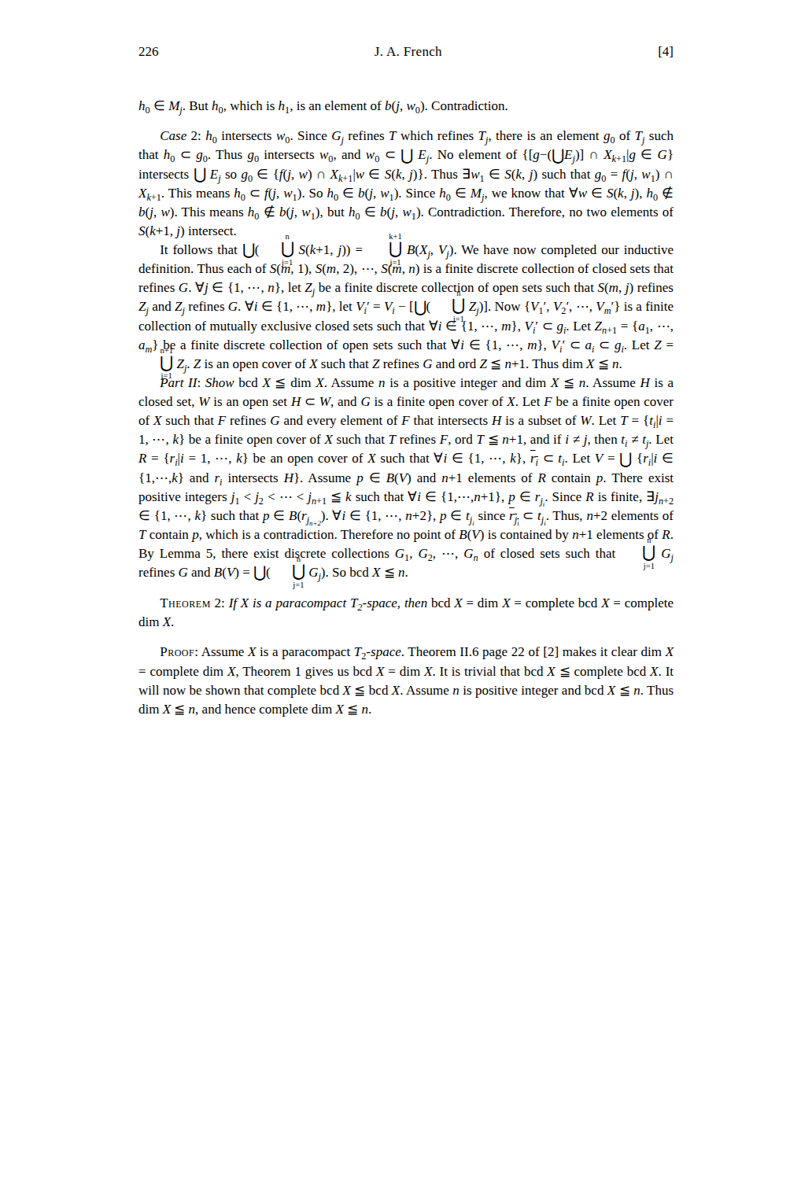226 J. A. French [4]
h0 ∈ Mj. But h0, which is h1, is an element of b(j, w0). Contradiction.
Case 2: h0 intersects w0. Since Gj refines T which refines Tj, there is an element g0 of Tj such that h0 ⊂ g0. Thus g0 intersects w0, and w0 ⊂ ⋃ Ej. No element of {[g−(⋃Ej)] ∩ Xk+1|g ∈ G} intersects ⋃ Ej so g0 ∈ {f(j, w) ∩ Xk+1|w ∈ S(k, j)}. Thus ∃w1 ∈ S(k, j) such that g0 = f(j, w1) ∩ Xk+1. This means h0 ⊂ f(j, w1). So h0 ∈ b(j, w1). Since h0 ∈ Mj, we know that ∀w ∈ S(k, j), h0 ∉ b(j, w). This means h0 ∉ b(j, w1), but h0 ∈ b(j, w1). Contradiction. Therefore, no two elements of S(k+1, j) intersect.
It follows that ⋃(n⋃j=1 S(k+1, j)) = k+1⋃j=1 B(Xj, Vj). We have now completed our inductive definition. Thus each of S(m, 1), S(m, 2), ⋯, S(m, n) is a finite discrete collection of closed sets that refines G. ∀j ∈ {1, ⋯, n}, let Zj be a finite discrete collection of open sets such that S(m, j) refines Zj and Zj refines G. ∀i ∈ {1, ⋯, m}, let Vi′ = Vi − [⋃(n⋃j=1 Zj)]. Now {V1′, V2′, ⋯, Vm′} is a finite collection of mutually exclusive closed sets such that ∀i ∈ {1, ⋯, m}, Vi′ ⊂ gi. Let Zn+1 = {a1, ⋯, am} be a finite discrete collection of open sets such that ∀i ∈ {1, ⋯, m}, Vi′ ⊂ ai ⊂ gi. Let Z = n+1⋃j=1 Zj. Z is an open cover of X such that Z refines G and ord Z ≦ n+1. Thus dim X ≦ n.
Part II: Show bcd X ≦ dim X. Assume n is a positive integer and dim X ≦ n. Assume H is a closed set, W is an open set H ⊂ W, and G is a finite open cover of X. Let F be a finite open cover of X such that F refines G and every element of F that intersects H is a subset of W. Let T = {ti|i = 1, ⋯, k} be a finite open cover of X such that T refines F, ord T ≦ n+1, and if i ≠ j, then ti ≠ tj. Let R = {ri|i = 1, ⋯, k} be an open cover of X such that ∀i ∈ {1, ⋯, k}, ri ⊂ ti. Let V = ⋃ {ri|i ∈ {1,⋯,k} and ri intersects H}. Assume p ∈ B(V) and n+1 elements of R contain p. There exist positive integers j1 < j2 < ⋯ < jn+1 ≦ k such that ∀i ∈ {1,⋯,n+1}, p ∈ rji. Since R is finite, ∃jn+2 ∈ {1, ⋯, k} such that p ∈ B(rjn+2). ∀i ∈ {1, ⋯, n+2}, p ∈ tji since rji ⊂ tji. Thus, n+2 elements of T contain p, which is a contradiction. Therefore no point of B(V) is contained by n+1 elements of R. By Lemma 5, there exist discrete collections G1, G2, ⋯, Gn of closed sets such that n⋃j=1 Gj refines G and B(V) = ⋃(n⋃j=1 Gj). So bcd X ≦ n.
Theorem 2: If X is a paracompact T2-space, then bcd X = dim X = complete bcd X = complete dim X.
Proof: Assume X is a paracompact T2-space. Theorem II.6 page 22 of [2] makes it clear dim X = complete dim X, Theorem 1 gives us bcd X = dim X. It is trivial that bcd X ≦ complete bcd X. It will now be shown that complete bcd X ≦ bcd X. Assume n is positive integer and bcd X ≦ n. Thus dim X ≦ n, and hence complete dim X ≦ n.